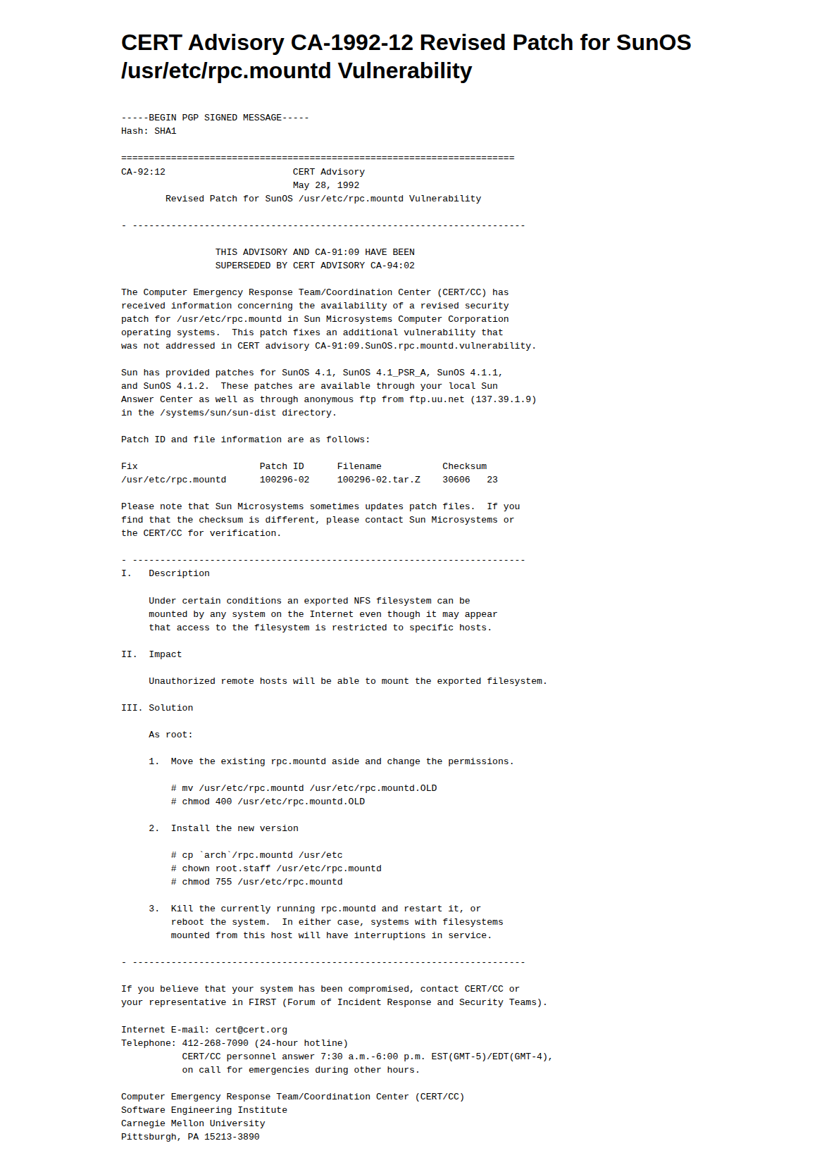CERT Advisory CA-1992-12 Revised Patch for SunOS /usr/etc/rpc.mountd Vulnerability
-----BEGIN PGP SIGNED MESSAGE-----
Hash: SHA1

=======================================================================
CA-92:12                       CERT Advisory
                               May 28, 1992
        Revised Patch for SunOS /usr/etc/rpc.mountd Vulnerability

- -----------------------------------------------------------------------

                 THIS ADVISORY AND CA-91:09 HAVE BEEN
                 SUPERSEDED BY CERT ADVISORY CA-94:02

The Computer Emergency Response Team/Coordination Center (CERT/CC) has
received information concerning the availability of a revised security
patch for /usr/etc/rpc.mountd in Sun Microsystems Computer Corporation
operating systems.  This patch fixes an additional vulnerability that
was not addressed in CERT advisory CA-91:09.SunOS.rpc.mountd.vulnerability.

Sun has provided patches for SunOS 4.1, SunOS 4.1_PSR_A, SunOS 4.1.1,
and SunOS 4.1.2.  These patches are available through your local Sun
Answer Center as well as through anonymous ftp from ftp.uu.net (137.39.1.9)
in the /systems/sun/sun-dist directory.

Patch ID and file information are as follows:

Fix                      Patch ID      Filename           Checksum
/usr/etc/rpc.mountd      100296-02     100296-02.tar.Z    30606   23

Please note that Sun Microsystems sometimes updates patch files.  If you
find that the checksum is different, please contact Sun Microsystems or
the CERT/CC for verification.

- -----------------------------------------------------------------------
I.   Description

     Under certain conditions an exported NFS filesystem can be
     mounted by any system on the Internet even though it may appear
     that access to the filesystem is restricted to specific hosts.

II.  Impact

     Unauthorized remote hosts will be able to mount the exported filesystem.

III. Solution

     As root:

     1.  Move the existing rpc.mountd aside and change the permissions.

         # mv /usr/etc/rpc.mountd /usr/etc/rpc.mountd.OLD
         # chmod 400 /usr/etc/rpc.mountd.OLD

     2.  Install the new version

         # cp `arch`/rpc.mountd /usr/etc
         # chown root.staff /usr/etc/rpc.mountd
         # chmod 755 /usr/etc/rpc.mountd

     3.  Kill the currently running rpc.mountd and restart it, or
         reboot the system.  In either case, systems with filesystems
         mounted from this host will have interruptions in service.

- -----------------------------------------------------------------------

If you believe that your system has been compromised, contact CERT/CC or
your representative in FIRST (Forum of Incident Response and Security Teams).

Internet E-mail: cert@cert.org
Telephone: 412-268-7090 (24-hour hotline)
           CERT/CC personnel answer 7:30 a.m.-6:00 p.m. EST(GMT-5)/EDT(GMT-4),
           on call for emergencies during other hours.

Computer Emergency Response Team/Coordination Center (CERT/CC)
Software Engineering Institute
Carnegie Mellon University
Pittsburgh, PA 15213-3890